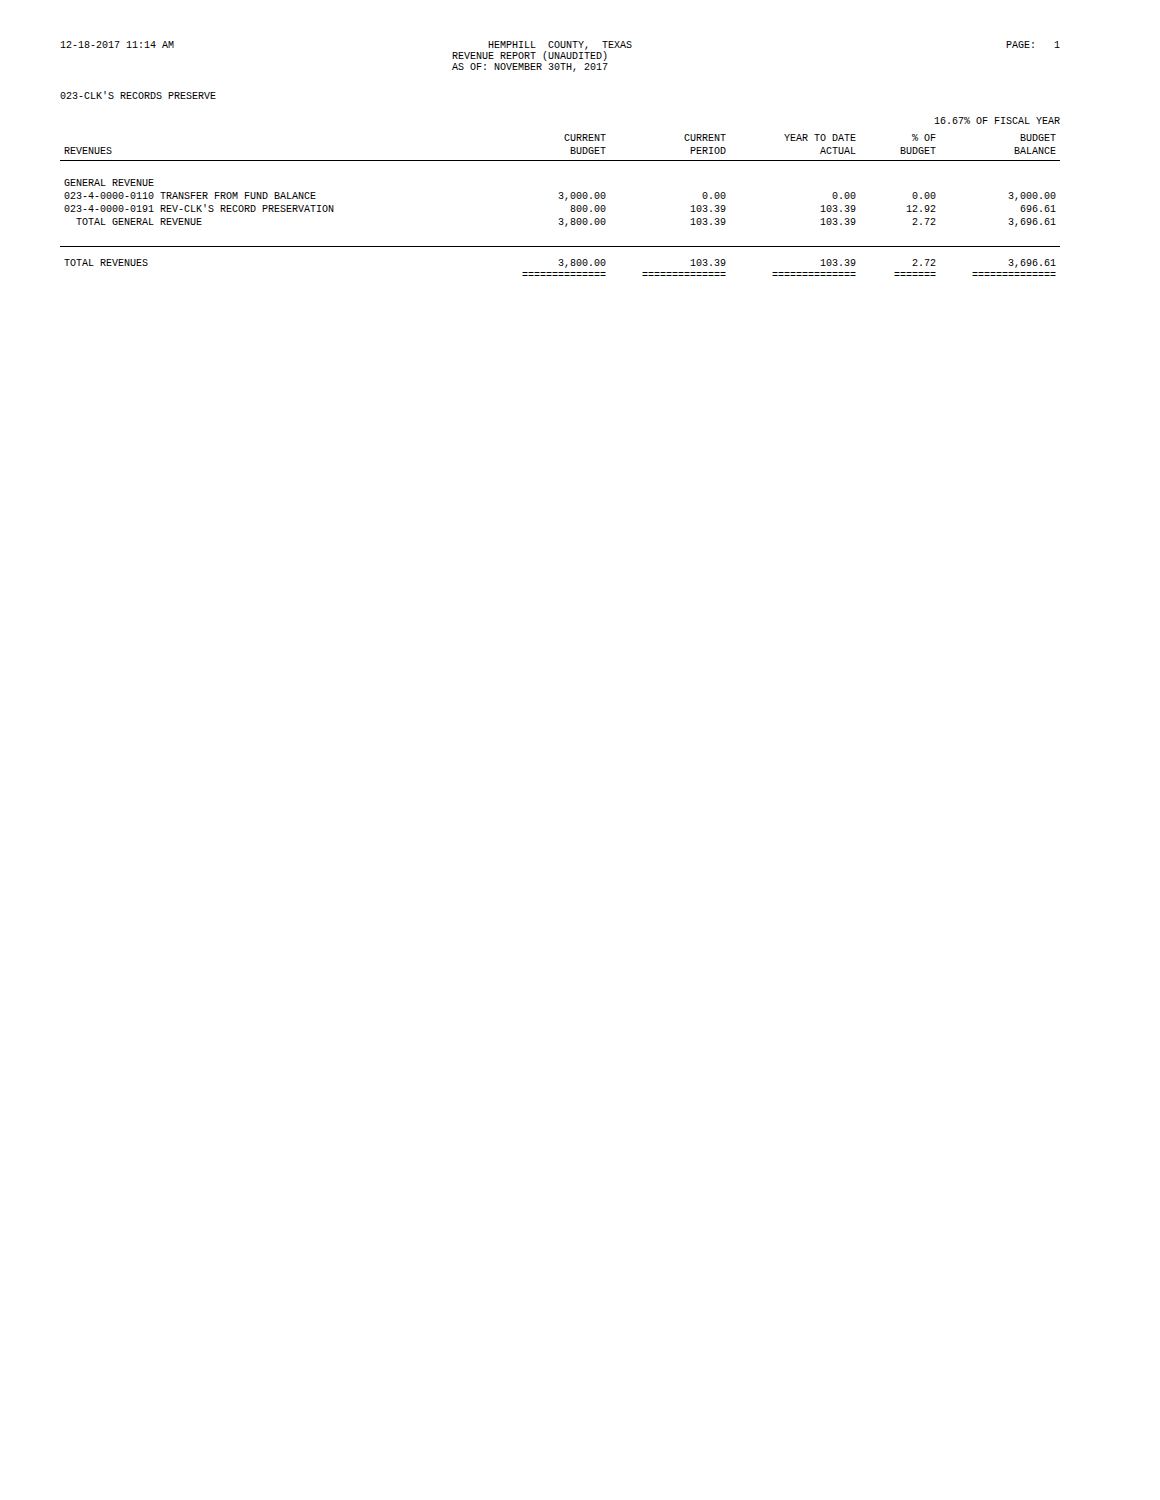12-18-2017 11:14 AM HEMPHILL COUNTY, TEXAS PAGE: 1
REVENUE REPORT (UNAUDITED)
AS OF: NOVEMBER 30TH, 2017
023-CLK'S RECORDS PRESERVE
16.67% OF FISCAL YEAR
| | CURRENT | CURRENT | YEAR TO DATE | % OF | BUDGET |
| --- | --- | --- | --- | --- | --- |
| REVENUES | BUDGET | PERIOD | ACTUAL | BUDGET | BALANCE |
| GENERAL REVENUE | | | | | |
| 023-4-0000-0110 TRANSFER FROM FUND BALANCE | 3,000.00 | 0.00 | 0.00 | 0.00 | 3,000.00 |
| 023-4-0000-0191 REV-CLK'S RECORD PRESERVATION | 800.00 | 103.39 | 103.39 | 12.92 | 696.61 |
| TOTAL GENERAL REVENUE | 3,800.00 | 103.39 | 103.39 | 2.72 | 3,696.61 |
| TOTAL REVENUES | 3,800.00 | 103.39 | 103.39 | 2.72 | 3,696.61 |
| | ============== | ============== | ============== | ======= | ============== |